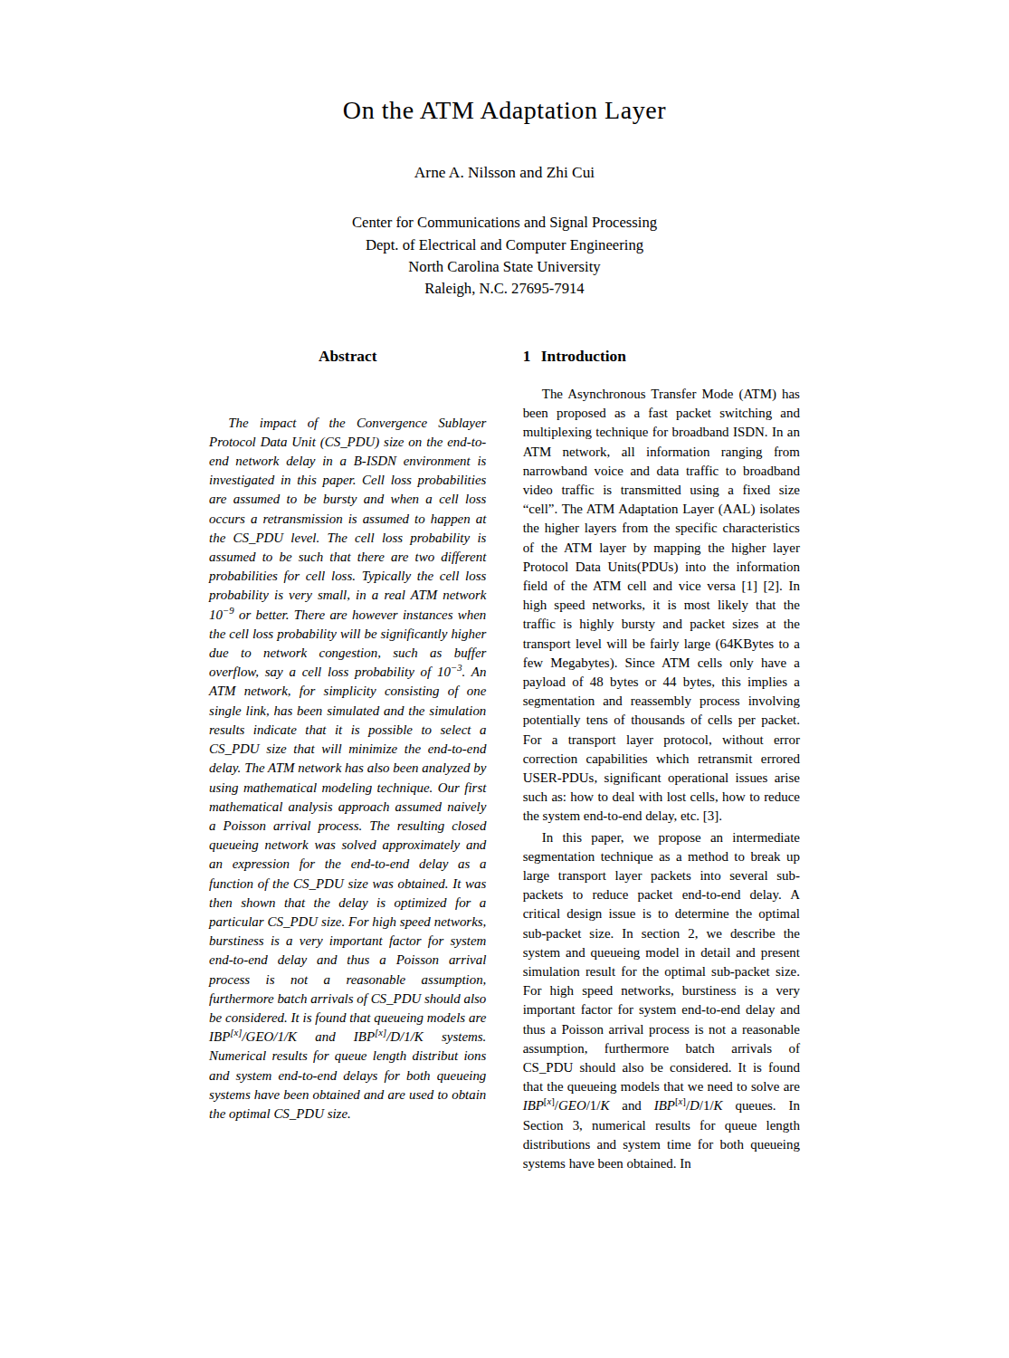On the ATM Adaptation Layer
Arne A. Nilsson and Zhi Cui
Center for Communications and Signal Processing
Dept. of Electrical and Computer Engineering
North Carolina State University
Raleigh, N.C. 27695-7914
Abstract
The impact of the Convergence Sublayer Protocol Data Unit (CS_PDU) size on the end-to-end network delay in a B-ISDN environment is investigated in this paper. Cell loss probabilities are assumed to be bursty and when a cell loss occurs a retransmission is assumed to happen at the CS_PDU level. The cell loss probability is assumed to be such that there are two different probabilities for cell loss. Typically the cell loss probability is very small, in a real ATM network 10−9 or better. There are however instances when the cell loss probability will be significantly higher due to network congestion, such as buffer overflow, say a cell loss probability of 10−3. An ATM network, for simplicity consisting of one single link, has been simulated and the simulation results indicate that it is possible to select a CS_PDU size that will minimize the end-to-end delay. The ATM network has also been analyzed by using mathematical modeling technique. Our first mathematical analysis approach assumed naively a Poisson arrival process. The resulting closed queueing network was solved approximately and an expression for the end-to-end delay as a function of the CS_PDU size was obtained. It was then shown that the delay is optimized for a particular CS_PDU size. For high speed networks, burstiness is a very important factor for system end-to-end delay and thus a Poisson arrival process is not a reasonable assumption, furthermore batch arrivals of CS_PDU should also be considered. It is found that queueing models are IBP[x]/GEO/1/K and IBP[x]/D/1/K systems. Numerical results for queue length distribut ions and system end-to-end delays for both queueing systems have been obtained and are used to obtain the optimal CS_PDU size.
1 Introduction
The Asynchronous Transfer Mode (ATM) has been proposed as a fast packet switching and multiplexing technique for broadband ISDN. In an ATM network, all information ranging from narrowband voice and data traffic to broadband video traffic is transmitted using a fixed size “cell”. The ATM Adaptation Layer (AAL) isolates the higher layers from the specific characteristics of the ATM layer by mapping the higher layer Protocol Data Units(PDUs) into the information field of the ATM cell and vice versa [1] [2]. In high speed networks, it is most likely that the traffic is highly bursty and packet sizes at the transport level will be fairly large (64KBytes to a few Megabytes). Since ATM cells only have a payload of 48 bytes or 44 bytes, this implies a segmentation and reassembly process involving potentially tens of thousands of cells per packet. For a transport layer protocol, without error correction capabilities which retransmit errored USER-PDUs, significant operational issues arise such as: how to deal with lost cells, how to reduce the system end-to-end delay, etc. [3].
In this paper, we propose an intermediate segmentation technique as a method to break up large transport layer packets into several sub-packets to reduce packet end-to-end delay. A critical design issue is to determine the optimal sub-packet size. In section 2, we describe the system and queueing model in detail and present simulation result for the optimal sub-packet size. For high speed networks, burstiness is a very important factor for system end-to-end delay and thus a Poisson arrival process is not a reasonable assumption, furthermore batch arrivals of CS_PDU should also be considered. It is found that the queueing models that we need to solve are IBP[x]/GEO/1/K and IBP[x]/D/1/K queues. In Section 3, numerical results for queue length distributions and system time for both queueing systems have been obtained. In